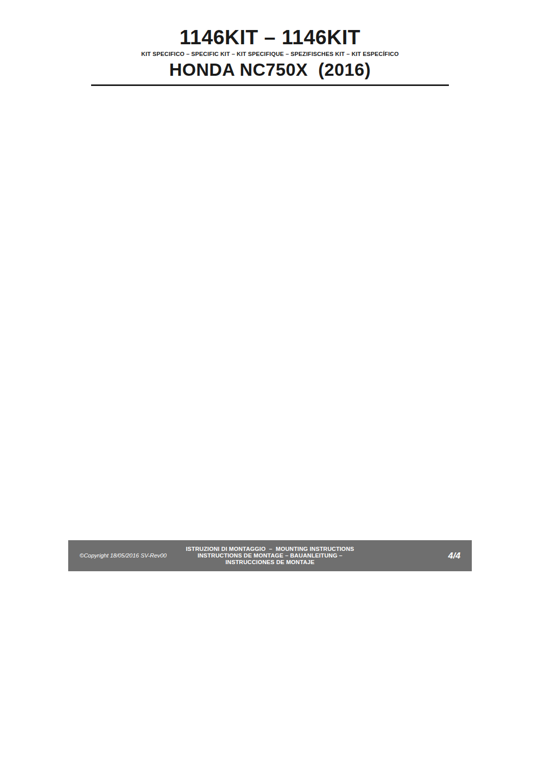1146KIT – 1146KIT
KIT SPECIFICO – SPECIFIC KIT – KIT SPECIFIQUE – SPEZIFISCHES KIT – KIT ESPECÍFICO
HONDA NC750X (2016)
©Copyright 18/05/2016 SV-Rev00
ISTRUZIONI DI MONTAGGIO – MOUNTING INSTRUCTIONS
INSTRUCTIONS DE MONTAGE – BAUANLEITUNG – INSTRUCCIONES DE MONTAJE
4/4